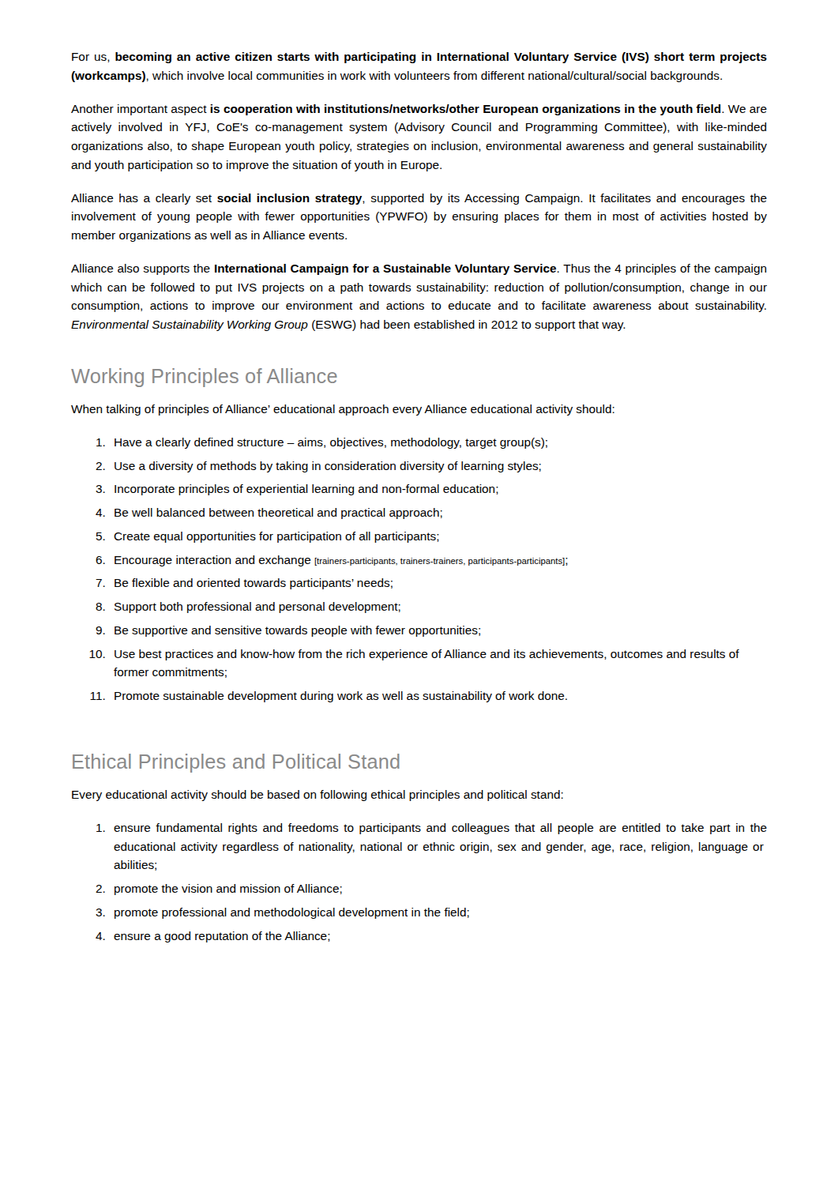For us, becoming an active citizen starts with participating in International Voluntary Service (IVS) short term projects (workcamps), which involve local communities in work with volunteers from different national/cultural/social backgrounds.
Another important aspect is cooperation with institutions/networks/other European organizations in the youth field. We are actively involved in YFJ, CoE's co-management system (Advisory Council and Programming Committee), with like-minded organizations also, to shape European youth policy, strategies on inclusion, environmental awareness and general sustainability and youth participation so to improve the situation of youth in Europe.
Alliance has a clearly set social inclusion strategy, supported by its Accessing Campaign. It facilitates and encourages the involvement of young people with fewer opportunities (YPWFO) by ensuring places for them in most of activities hosted by member organizations as well as in Alliance events.
Alliance also supports the International Campaign for a Sustainable Voluntary Service. Thus the 4 principles of the campaign which can be followed to put IVS projects on a path towards sustainability: reduction of pollution/consumption, change in our consumption, actions to improve our environment and actions to educate and to facilitate awareness about sustainability. Environmental Sustainability Working Group (ESWG) had been established in 2012 to support that way.
Working Principles of Alliance
When talking of principles of Alliance’ educational approach every Alliance educational activity should:
Have a clearly defined structure – aims, objectives, methodology, target group(s);
Use a diversity of methods by taking in consideration diversity of learning styles;
Incorporate principles of experiential learning and non-formal education;
Be well balanced between theoretical and practical approach;
Create equal opportunities for participation of all participants;
Encourage interaction and exchange [trainers-participants, trainers-trainers, participants-participants];
Be flexible and oriented towards participants’ needs;
Support both professional and personal development;
Be supportive and sensitive towards people with fewer opportunities;
Use best practices and know-how from the rich experience of Alliance and its achievements, outcomes and results of former commitments;
Promote sustainable development during work as well as sustainability of work done.
Ethical Principles and Political Stand
Every educational activity should be based on following ethical principles and political stand:
ensure fundamental rights and freedoms to participants and colleagues that all people are entitled to take part in the educational activity regardless of nationality, national or ethnic origin, sex and gender, age, race, religion, language or abilities;
promote the vision and mission of Alliance;
promote professional and methodological development in the field;
ensure a good reputation of the Alliance;